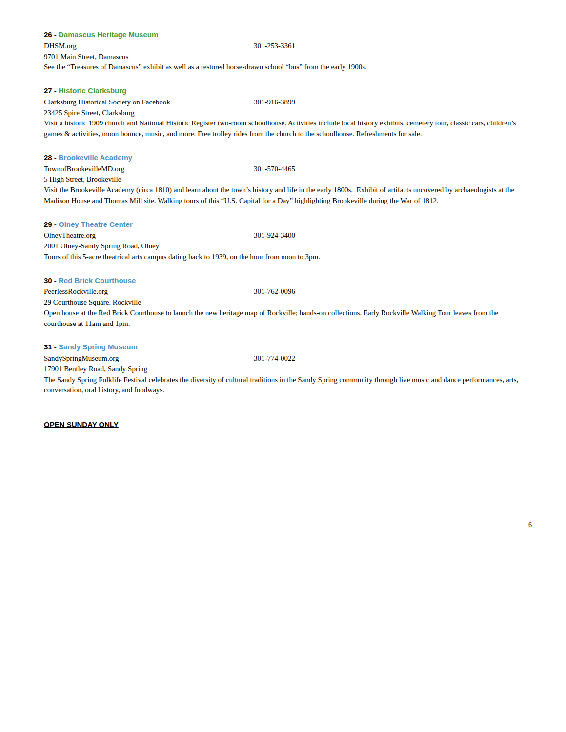26 - Damascus Heritage Museum
DHSM.org 301-253-3361
9701 Main Street, Damascus
See the “Treasures of Damascus” exhibit as well as a restored horse-drawn school “bus” from the early 1900s.
27 - Historic Clarksburg
Clarksburg Historical Society on Facebook 301-916-3899
23425 Spire Street, Clarksburg
Visit a historic 1909 church and National Historic Register two-room schoolhouse. Activities include local history exhibits, cemetery tour, classic cars, children’s games & activities, moon bounce, music, and more. Free trolley rides from the church to the schoolhouse. Refreshments for sale.
28 - Brookeville Academy
TownofBrookevilleMD.org 301-570-4465
5 High Street, Brookeville
Visit the Brookeville Academy (circa 1810) and learn about the town’s history and life in the early 1800s. Exhibit of artifacts uncovered by archaeologists at the Madison House and Thomas Mill site. Walking tours of this “U.S. Capital for a Day” highlighting Brookeville during the War of 1812.
29 - Olney Theatre Center
OlneyTheatre.org 301-924-3400
2001 Olney-Sandy Spring Road, Olney
Tours of this 5-acre theatrical arts campus dating back to 1939, on the hour from noon to 3pm.
30 - Red Brick Courthouse
PeerlessRockville.org 301-762-0096
29 Courthouse Square, Rockville
Open house at the Red Brick Courthouse to launch the new heritage map of Rockville; hands-on collections. Early Rockville Walking Tour leaves from the courthouse at 11am and 1pm.
31 - Sandy Spring Museum
SandySpringMuseum.org 301-774-0022
17901 Bentley Road, Sandy Spring
The Sandy Spring Folklife Festival celebrates the diversity of cultural traditions in the Sandy Spring community through live music and dance performances, arts, conversation, oral history, and foodways.
OPEN SUNDAY ONLY
6